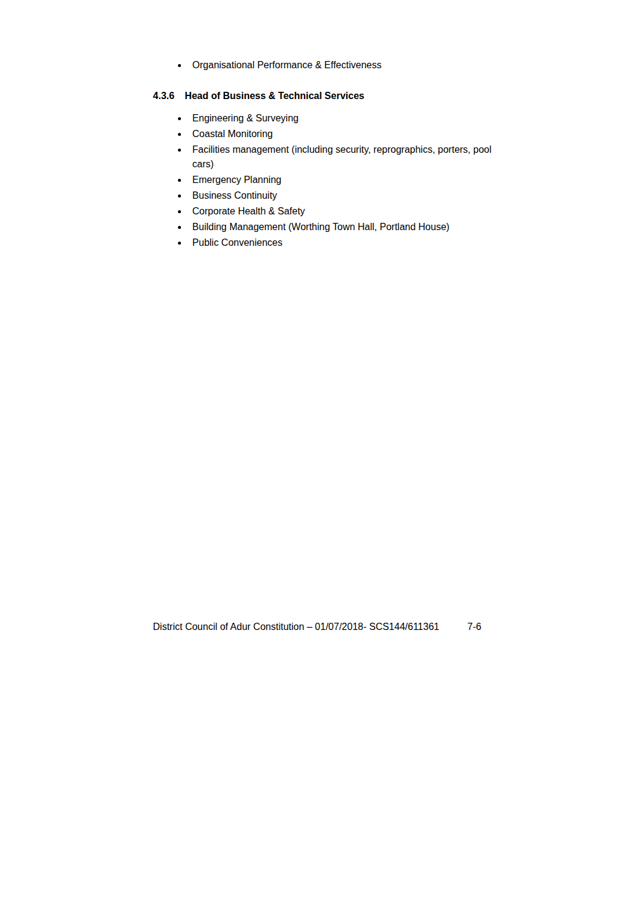Organisational Performance & Effectiveness
4.3.6 Head of Business & Technical Services
Engineering & Surveying
Coastal Monitoring
Facilities management (including security, reprographics, porters, pool cars)
Emergency Planning
Business Continuity
Corporate Health & Safety
Building Management (Worthing Town Hall, Portland House)
Public Conveniences
District Council of Adur Constitution – 01/07/2018- SCS144/611361
7-6